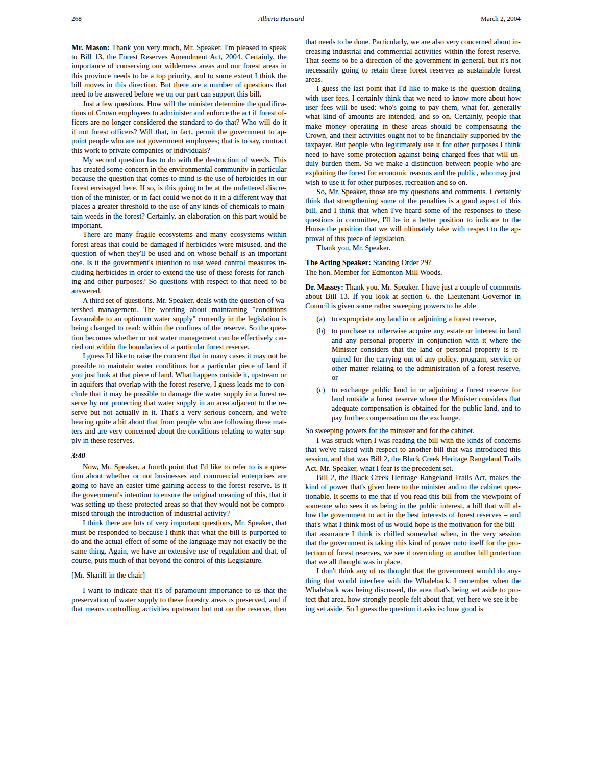268 Alberta Hansard March 2, 2004
Mr. Mason: Thank you very much, Mr. Speaker. I'm pleased to speak to Bill 13, the Forest Reserves Amendment Act, 2004. Certainly, the importance of conserving our wilderness areas and our forest areas in this province needs to be a top priority, and to some extent I think the bill moves in this direction. But there are a number of questions that need to be answered before we on our part can support this bill.
Just a few questions. How will the minister determine the qualifications of Crown employees to administer and enforce the act if forest officers are no longer considered the standard to do that? Who will do it if not forest officers? Will that, in fact, permit the government to appoint people who are not government employees; that is to say, contract this work to private companies or individuals?
My second question has to do with the destruction of weeds. This has created some concern in the environmental community in particular because the question that comes to mind is the use of herbicides in our forest envisaged here. If so, is this going to be at the unfettered discretion of the minister, or in fact could we not do it in a different way that places a greater threshold to the use of any kinds of chemicals to maintain weeds in the forest? Certainly, an elaboration on this part would be important.
There are many fragile ecosystems and many ecosystems within forest areas that could be damaged if herbicides were misused, and the question of when they'll be used and on whose behalf is an important one. Is it the government's intention to use weed control measures including herbicides in order to extend the use of these forests for ranching and other purposes? So questions with respect to that need to be answered.
A third set of questions, Mr. Speaker, deals with the question of watershed management. The wording about maintaining "conditions favourable to an optimum water supply" currently in the legislation is being changed to read: within the confines of the reserve. So the question becomes whether or not water management can be effectively carried out within the boundaries of a particular forest reserve.
I guess I'd like to raise the concern that in many cases it may not be possible to maintain water conditions for a particular piece of land if you just look at that piece of land. What happens outside it, upstream or in aquifers that overlap with the forest reserve, I guess leads me to conclude that it may be possible to damage the water supply in a forest reserve by not protecting that water supply in an area adjacent to the reserve but not actually in it. That's a very serious concern, and we're hearing quite a bit about that from people who are following these matters and are very concerned about the conditions relating to water supply in these reserves.
3:40
Now, Mr. Speaker, a fourth point that I'd like to refer to is a question about whether or not businesses and commercial enterprises are going to have an easier time gaining access to the forest reserve. Is it the government's intention to ensure the original meaning of this, that it was setting up these protected areas so that they would not be compromised through the introduction of industrial activity?
I think there are lots of very important questions, Mr. Speaker, that must be responded to because I think that what the bill is purported to do and the actual effect of some of the language may not exactly be the same thing. Again, we have an extensive use of regulation and that, of course, puts much of that beyond the control of this Legislature.
[Mr. Shariff in the chair]
I want to indicate that it's of paramount importance to us that the preservation of water supply to these forestry areas is preserved, and if that means controlling activities upstream but not on the reserve, then that needs to be done. Particularly, we are also very concerned about increasing industrial and commercial activities within the forest reserve. That seems to be a direction of the government in general, but it's not necessarily going to retain these forest reserves as sustainable forest areas.
I guess the last point that I'd like to make is the question dealing with user fees. I certainly think that we need to know more about how user fees will be used: who's going to pay them, what for, generally what kind of amounts are intended, and so on. Certainly, people that make money operating in these areas should be compensating the Crown, and their activities ought not to be financially supported by the taxpayer. But people who legitimately use it for other purposes I think need to have some protection against being charged fees that will unduly burden them. So we make a distinction between people who are exploiting the forest for economic reasons and the public, who may just wish to use it for other purposes, recreation and so on.
So, Mr. Speaker, those are my questions and comments. I certainly think that strengthening some of the penalties is a good aspect of this bill, and I think that when I've heard some of the responses to these questions in committee, I'll be in a better position to indicate to the House the position that we will ultimately take with respect to the approval of this piece of legislation.
Thank you, Mr. Speaker.
The Acting Speaker: Standing Order 29?
The hon. Member for Edmonton-Mill Woods.
Dr. Massey: Thank you, Mr. Speaker. I have just a couple of comments about Bill 13. If you look at section 6, the Lieutenant Governor in Council is given some rather sweeping powers to be able
(a) to expropriate any land in or adjoining a forest reserve,
(b) to purchase or otherwise acquire any estate or interest in land and any personal property in conjunction with it where the Minister considers that the land or personal property is required for the carrying out of any policy, program, service or other matter relating to the administration of a forest reserve, or
(c) to exchange public land in or adjoining a forest reserve for land outside a forest reserve where the Minister considers that adequate compensation is obtained for the public land, and to pay further compensation on the exchange.
So sweeping powers for the minister and for the cabinet.
I was struck when I was reading the bill with the kinds of concerns that we've raised with respect to another bill that was introduced this session, and that was Bill 2, the Black Creek Heritage Rangeland Trails Act. Mr. Speaker, what I fear is the precedent set.
Bill 2, the Black Creek Heritage Rangeland Trails Act, makes the kind of power that's given here to the minister and to the cabinet questionable. It seems to me that if you read this bill from the viewpoint of someone who sees it as being in the public interest, a bill that will allow the government to act in the best interests of forest reserves – and that's what I think most of us would hope is the motivation for the bill – that assurance I think is chilled somewhat when, in the very session that the government is taking this kind of power onto itself for the protection of forest reserves, we see it overriding in another bill protection that we all thought was in place.
I don't think any of us thought that the government would do anything that would interfere with the Whaleback. I remember when the Whaleback was being discussed, the area that's being set aside to protect that area, how strongly people felt about that, yet here we see it being set aside. So I guess the question it asks is: how good is